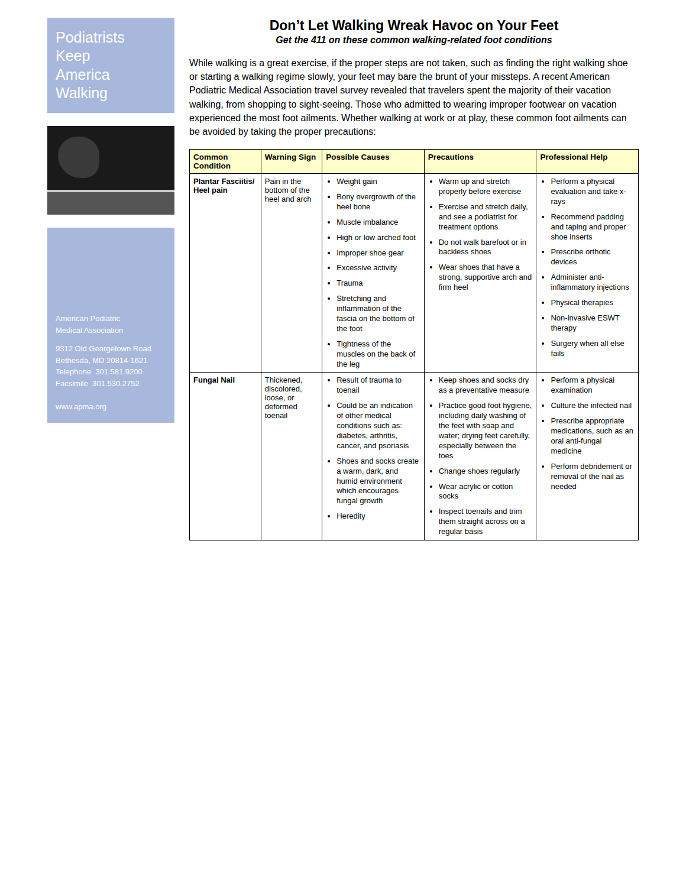Podiatrists
Keep
America
Walking
American Podiatric
Medical Association
9312 Old Georgetown Road
Bethesda, MD 20814-1621
Telephone 301.581.9200
Facsimile 301.530.2752
www.apma.org
Don’t Let Walking Wreak Havoc on Your Feet
Get the 411 on these common walking-related foot conditions
While walking is a great exercise, if the proper steps are not taken, such as finding the right walking shoe or starting a walking regime slowly, your feet may bare the brunt of your missteps. A recent American Podiatric Medical Association travel survey revealed that travelers spent the majority of their vacation walking, from shopping to sight-seeing. Those who admitted to wearing improper footwear on vacation experienced the most foot ailments. Whether walking at work or at play, these common foot ailments can be avoided by taking the proper precautions:
| Common Condition | Warning Sign | Possible Causes | Precautions | Professional Help |
| --- | --- | --- | --- | --- |
| Plantar Fasciitis/ Heel pain | Pain in the bottom of the heel and arch | Weight gain Bony overgrowth of the heel bone Muscle imbalance High or low arched foot Improper shoe gear Excessive activity Trauma Stretching and inflammation of the fascia on the bottom of the foot Tightness of the muscles on the back of the leg | Warm up and stretch properly before exercise Exercise and stretch daily, and see a podiatrist for treatment options Do not walk barefoot or in backless shoes Wear shoes that have a strong, supportive arch and firm heel | Perform a physical evaluation and take x-rays Recommend padding and taping and proper shoe inserts Prescribe orthotic devices Administer anti-inflammatory injections Physical therapies Non-invasive ESWT therapy Surgery when all else fails |
| Fungal Nail | Thickened, discolored, loose, or deformed toenail | Result of trauma to toenail Could be an indication of other medical conditions such as: diabetes, arthritis, cancer, and psoriasis Shoes and socks create a warm, dark, and humid environment which encourages fungal growth Heredity | Keep shoes and socks dry as a preventative measure Practice good foot hygiene, including daily washing of the feet with soap and water; drying feet carefully, especially between the toes Change shoes regularly Wear acrylic or cotton socks Inspect toenails and trim them straight across on a regular basis | Perform a physical examination Culture the infected nail Prescribe appropriate medications, such as an oral anti-fungal medicine Perform debridement or removal of the nail as needed |